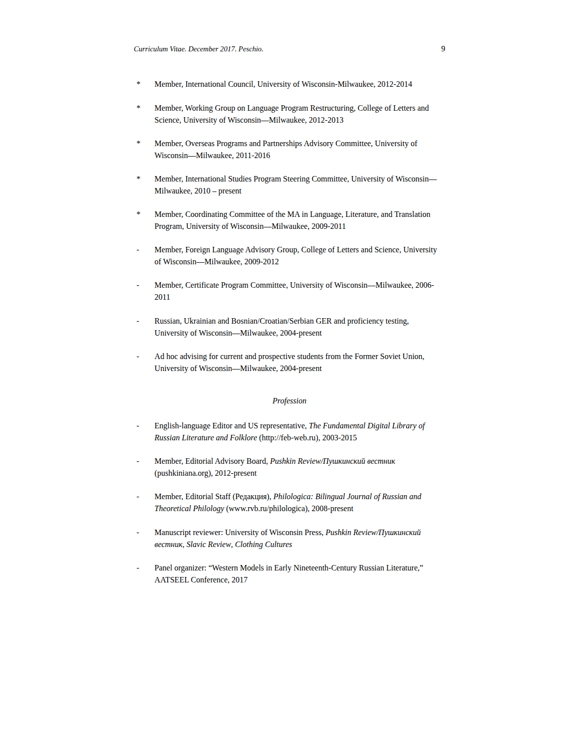Curriculum Vitae. December 2017. Peschio. 9
* Member, International Council, University of Wisconsin-Milwaukee, 2012-2014
* Member, Working Group on Language Program Restructuring, College of Letters and Science, University of Wisconsin—Milwaukee, 2012-2013
* Member, Overseas Programs and Partnerships Advisory Committee, University of Wisconsin—Milwaukee, 2011-2016
* Member, International Studies Program Steering Committee, University of Wisconsin—Milwaukee, 2010 – present
* Member, Coordinating Committee of the MA in Language, Literature, and Translation Program, University of Wisconsin—Milwaukee, 2009-2011
- Member, Foreign Language Advisory Group, College of Letters and Science, University of Wisconsin—Milwaukee, 2009-2012
- Member, Certificate Program Committee, University of Wisconsin—Milwaukee, 2006-2011
- Russian, Ukrainian and Bosnian/Croatian/Serbian GER and proficiency testing, University of Wisconsin—Milwaukee, 2004-present
- Ad hoc advising for current and prospective students from the Former Soviet Union, University of Wisconsin—Milwaukee, 2004-present
Profession
- English-language Editor and US representative, The Fundamental Digital Library of Russian Literature and Folklore (http://feb-web.ru), 2003-2015
- Member, Editorial Advisory Board, Pushkin Review/Пушкинский вестник (pushkiniana.org), 2012-present
- Member, Editorial Staff (Редакция), Philologica: Bilingual Journal of Russian and Theoretical Philology (www.rvb.ru/philologica), 2008-present
- Manuscript reviewer: University of Wisconsin Press, Pushkin Review/Пушкинский вестник, Slavic Review, Clothing Cultures
- Panel organizer: “Western Models in Early Nineteenth-Century Russian Literature,” AATSEEL Conference, 2017